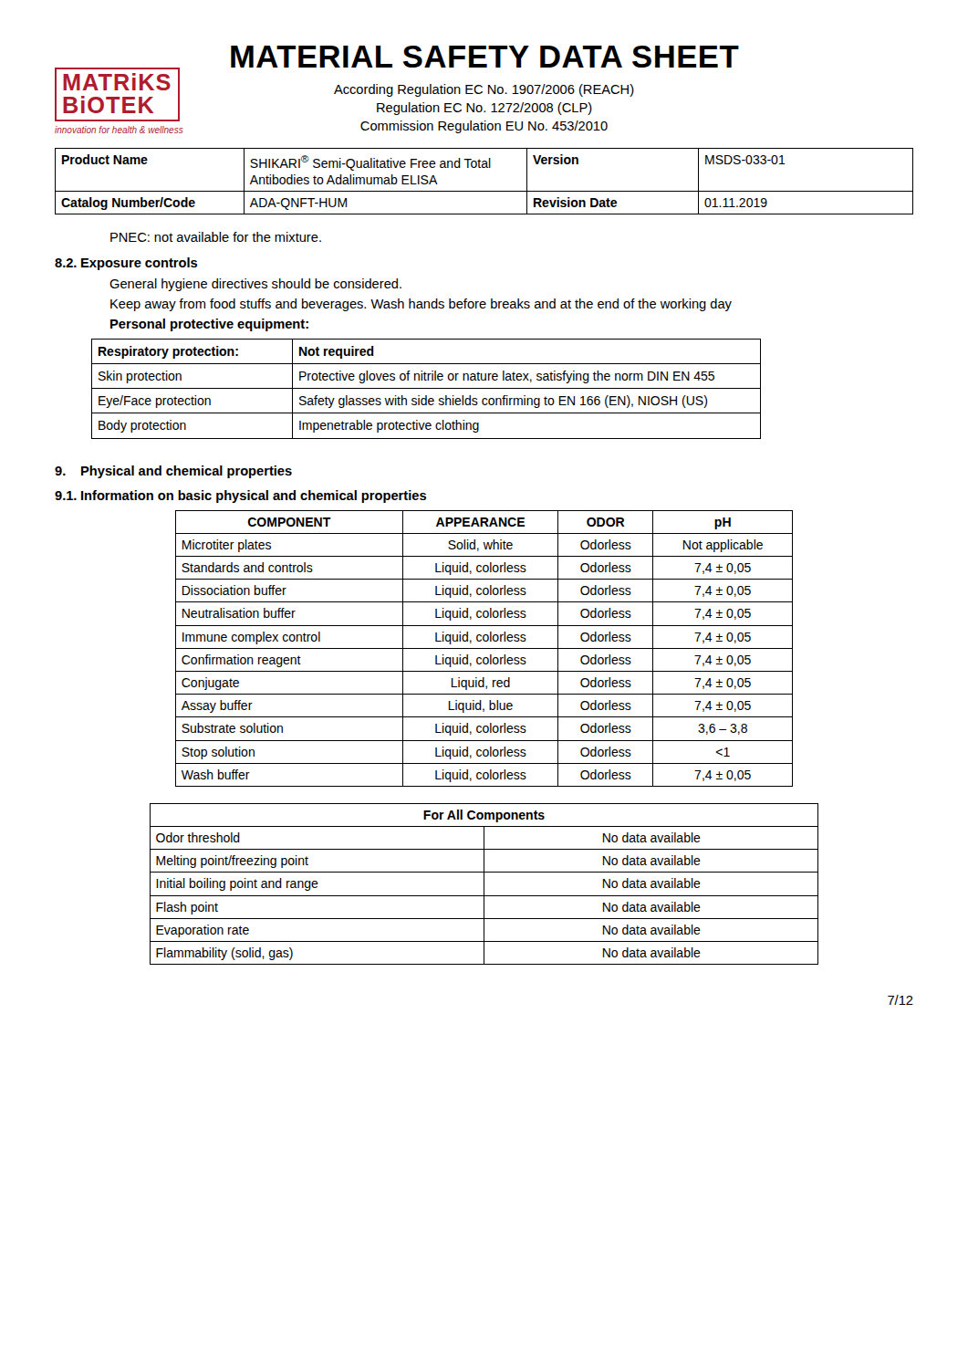MATERIAL SAFETY DATA SHEET
MATRi KS
Bi OTEK
innovation for health & wellness
According Regulation EC No. 1907/2006 (REACH)
Regulation EC No. 1272/2008 (CLP)
Commission Regulation EU No. 453/2010
| Product Name | SHIKARI ® Semi-Qualitative Free and Total Antibodies to Adalimumab ELISA | Version | MSDS-033-01 |
| Catalog Number/Code | ADA-QNFT-HUM | Revision Date | 01.11.2019 |
PNEC: not available for the mixture.
8.2. Exposure controls
General hygiene directives should be considered.
Keep away from food stuffs and beverages. Wash hands before breaks and at the end of the working day
Personal protective equipment:
| Respiratory protection: | Not required |
| Skin protection | Protective gloves of nitrile or nature latex, satisfying the norm DIN EN 455 |
| Eye/Face protection | Safety glasses with side shields confirming to EN 166 (EN), NIOSH (US) |
| Body protection | Impenetrable protective clothing |
9. Physical and chemical properties
9.1. Information on basic physical and chemical properties
| COMPONENT | APPEARANCE | ODOR | pH |
| --- | --- | --- | --- |
| Microtiter plates | Solid, white | Odorless | Not applicable |
| Standards and controls | Liquid, colorless | Odorless | 7,4 ± 0,05 |
| Dissociation buffer | Liquid, colorless | Odorless | 7,4 ± 0,05 |
| Neutralisation buffer | Liquid, colorless | Odorless | 7,4 ± 0,05 |
| Immune complex control | Liquid, colorless | Odorless | 7,4 ± 0,05 |
| Confirmation reagent | Liquid, colorless | Odorless | 7,4 ± 0,05 |
| Conjugate | Liquid, red | Odorless | 7,4 ± 0,05 |
| Assay buffer | Liquid, blue | Odorless | 7,4 ± 0,05 |
| Substrate solution | Liquid, colorless | Odorless | 3,6 – 3,8 |
| Stop solution | Liquid, colorless | Odorless | <1 |
| Wash buffer | Liquid, colorless | Odorless | 7,4 ± 0,05 |
| For All Components |
| --- |
| Odor threshold | No data available |
| Melting point/freezing point | No data available |
| Initial boiling point and range | No data available |
| Flash point | No data available |
| Evaporation rate | No data available |
| Flammability (solid, gas) | No data available |
7/12